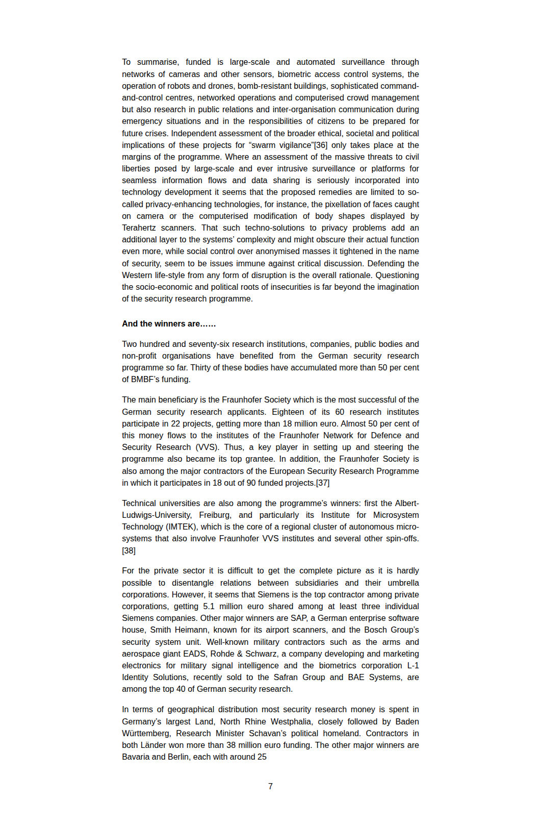To summarise, funded is large-scale and automated surveillance through networks of cameras and other sensors, biometric access control systems, the operation of robots and drones, bomb-resistant buildings, sophisticated command-and-control centres, networked operations and computerised crowd management but also research in public relations and inter-organisation communication during emergency situations and in the responsibilities of citizens to be prepared for future crises. Independent assessment of the broader ethical, societal and political implications of these projects for “swarm vigilance”[36] only takes place at the margins of the programme. Where an assessment of the massive threats to civil liberties posed by large-scale and ever intrusive surveillance or platforms for seamless information flows and data sharing is seriously incorporated into technology development it seems that the proposed remedies are limited to so-called privacy-enhancing technologies, for instance, the pixellation of faces caught on camera or the computerised modification of body shapes displayed by Terahertz scanners. That such techno-solutions to privacy problems add an additional layer to the systems’ complexity and might obscure their actual function even more, while social control over anonymised masses it tightened in the name of security, seem to be issues immune against critical discussion. Defending the Western life-style from any form of disruption is the overall rationale. Questioning the socio-economic and political roots of insecurities is far beyond the imagination of the security research programme.
And the winners are……
Two hundred and seventy-six research institutions, companies, public bodies and non-profit organisations have benefited from the German security research programme so far. Thirty of these bodies have accumulated more than 50 per cent of BMBF’s funding.
The main beneficiary is the Fraunhofer Society which is the most successful of the German security research applicants. Eighteen of its 60 research institutes participate in 22 projects, getting more than 18 million euro. Almost 50 per cent of this money flows to the institutes of the Fraunhofer Network for Defence and Security Research (VVS). Thus, a key player in setting up and steering the programme also became its top grantee. In addition, the Fraunhofer Society is also among the major contractors of the European Security Research Programme in which it participates in 18 out of 90 funded projects.[37]
Technical universities are also among the programme’s winners: first the Albert-Ludwigs-University, Freiburg, and particularly its Institute for Microsystem Technology (IMTEK), which is the core of a regional cluster of autonomous micro-systems that also involve Fraunhofer VVS institutes and several other spin-offs. [38]
For the private sector it is difficult to get the complete picture as it is hardly possible to disentangle relations between subsidiaries and their umbrella corporations. However, it seems that Siemens is the top contractor among private corporations, getting 5.1 million euro shared among at least three individual Siemens companies. Other major winners are SAP, a German enterprise software house, Smith Heimann, known for its airport scanners, and the Bosch Group’s security system unit. Well-known military contractors such as the arms and aerospace giant EADS, Rohde & Schwarz, a company developing and marketing electronics for military signal intelligence and the biometrics corporation L-1 Identity Solutions, recently sold to the Safran Group and BAE Systems, are among the top 40 of German security research.
In terms of geographical distribution most security research money is spent in Germany’s largest Land, North Rhine Westphalia, closely followed by Baden Württemberg, Research Minister Schavan’s political homeland. Contractors in both Länder won more than 38 million euro funding. The other major winners are Bavaria and Berlin, each with around 25
7